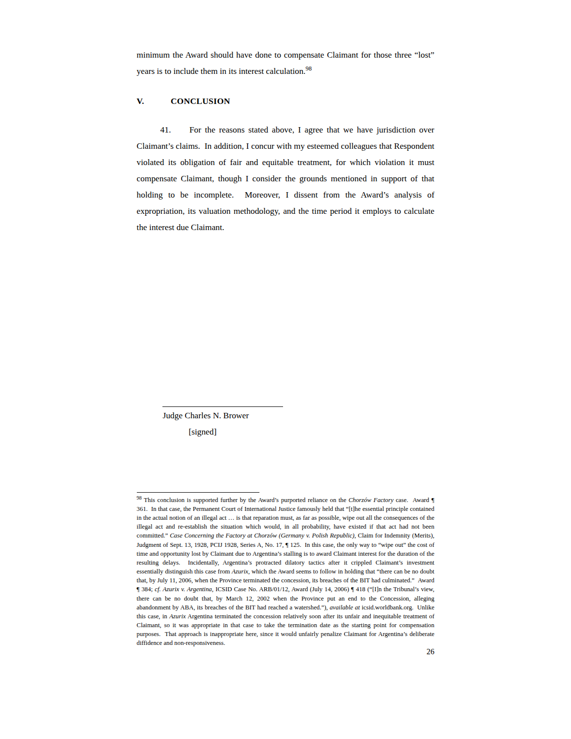minimum the Award should have done to compensate Claimant for those three “lost” years is to include them in its interest calculation.98
V. CONCLUSION
41. For the reasons stated above, I agree that we have jurisdiction over Claimant’s claims. In addition, I concur with my esteemed colleagues that Respondent violated its obligation of fair and equitable treatment, for which violation it must compensate Claimant, though I consider the grounds mentioned in support of that holding to be incomplete. Moreover, I dissent from the Award’s analysis of expropriation, its valuation methodology, and the time period it employs to calculate the interest due Claimant.
Judge Charles N. Brower
[signed]
98 This conclusion is supported further by the Award’s purported reliance on the Chorzów Factory case. Award ¶ 361. In that case, the Permanent Court of International Justice famously held that “[t]he essential principle contained in the actual notion of an illegal act … is that reparation must, as far as possible, wipe out all the consequences of the illegal act and re-establish the situation which would, in all probability, have existed if that act had not been committed.” Case Concerning the Factory at Chorzów (Germany v. Polish Republic), Claim for Indemnity (Merits), Judgment of Sept. 13, 1928, PCIJ 1928, Series A, No. 17, ¶ 125. In this case, the only way to “wipe out” the cost of time and opportunity lost by Claimant due to Argentina’s stalling is to award Claimant interest for the duration of the resulting delays. Incidentally, Argentina’s protracted dilatory tactics after it crippled Claimant’s investment essentially distinguish this case from Azurix, which the Award seems to follow in holding that “there can be no doubt that, by July 11, 2006, when the Province terminated the concession, its breaches of the BIT had culminated.” Award ¶ 384; cf. Azurix v. Argentina, ICSID Case No. ARB/01/12, Award (July 14, 2006) ¶ 418 (“[I]n the Tribunal’s view, there can be no doubt that, by March 12, 2002 when the Province put an end to the Concession, alleging abandonment by ABA, its breaches of the BIT had reached a watershed.”), available at icsid.worldbank.org. Unlike this case, in Azurix Argentina terminated the concession relatively soon after its unfair and inequitable treatment of Claimant, so it was appropriate in that case to take the termination date as the starting point for compensation purposes. That approach is inappropriate here, since it would unfairly penalize Claimant for Argentina’s deliberate diffidence and non-responsiveness.
26